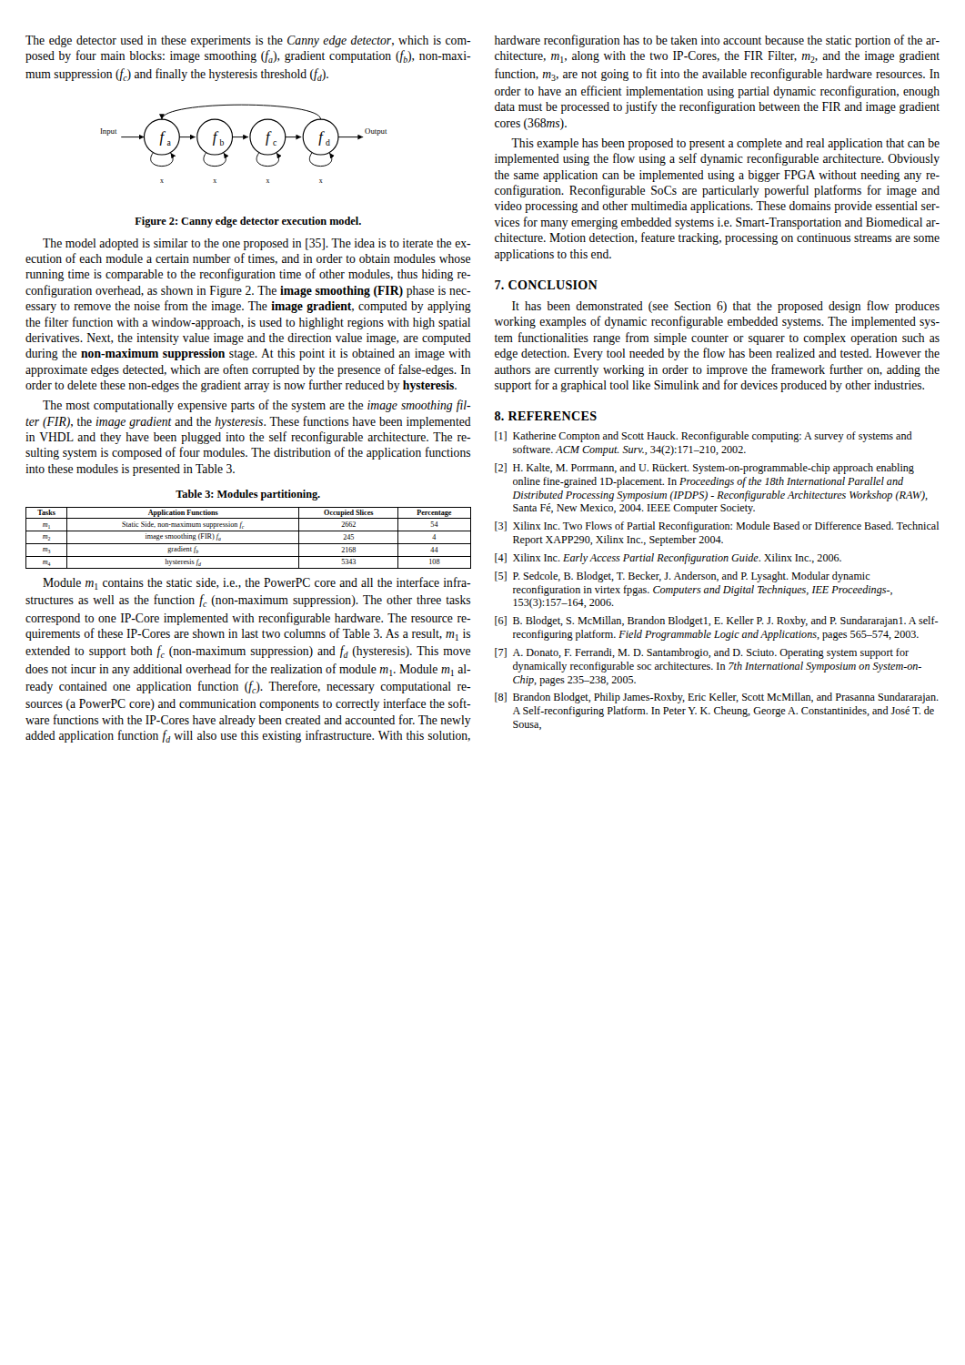The edge detector used in these experiments is the Canny edge detector, which is composed by four main blocks: image smoothing (fa), gradient computation (fb), non-maximum suppression (fc) and finally the hysteresis threshold (fd).
Input f a f b f c f d Output x x x x
Figure 2: Canny edge detector execution model.
The model adopted is similar to the one proposed in [35]. The idea is to iterate the execution of each module a certain number of times, and in order to obtain modules whose running time is comparable to the reconfiguration time of other modules, thus hiding reconfiguration overhead, as shown in Figure 2. The image smoothing (FIR) phase is necessary to remove the noise from the image. The image gradient, computed by applying the filter function with a window-approach, is used to highlight regions with high spatial derivatives. Next, the intensity value image and the direction value image, are computed during the non-maximum suppression stage. At this point it is obtained an image with approximate edges detected, which are often corrupted by the presence of false-edges. In order to delete these non-edges the gradient array is now further reduced by hysteresis.
The most computationally expensive parts of the system are the image smoothing filter (FIR), the image gradient and the hysteresis. These functions have been implemented in VHDL and they have been plugged into the self reconfigurable architecture. The resulting system is composed of four modules. The distribution of the application functions into these modules is presented in Table 3.
Table 3: Modules partitioning.
| Tasks | Application Functions | Occupied Slices | Percentage |
| --- | --- | --- | --- |
| m 1 | Static Side, non-maximum suppression f c | 2662 | 54 |
| m 2 | image smoothing (FIR) f a | 245 | 4 |
| m 3 | gradient f b | 2168 | 44 |
| m 4 | hysteresis f d | 5343 | 108 |
Module m 1 contains the static side, i.e., the PowerPC core and all the interface infrastructures as well as the function fc (non-maximum suppression). The other three tasks correspond to one IP-Core implemented with reconfigurable hardware. The resource requirements of these IP-Cores are shown in last two columns of Table 3. As a result, m 1 is extended to support both fc (non-maximum suppression) and fd (hysteresis). This move does not incur in any additional overhead for the realization of module m 1. Module m 1 already contained one application function (fc). Therefore, necessary computational resources (a PowerPC core) and communication components to correctly interface the software functions with the IP-Cores have already been created and accounted for. The newly added application function fd will also use this existing infrastructure. With this solution, hardware reconfiguration has to be taken into account because the static portion of the architecture, m 1, along with the two IP-Cores, the FIR Filter, m 2, and the image gradient function, m 3, are not going to fit into the available reconfigurable hardware resources. In order to have an efficient implementation using partial dynamic reconfiguration, enough data must be processed to justify the reconfiguration between the FIR and image gradient cores (368ms).
This example has been proposed to present a complete and real application that can be implemented using the flow using a self dynamic reconfigurable architecture. Obviously the same application can be implemented using a bigger FPGA without needing any reconfiguration. Reconfigurable SoCs are particularly powerful platforms for image and video processing and other multimedia applications. These domains provide essential services for many emerging embedded systems i.e. Smart-Transportation and Biomedical architecture. Motion detection, feature tracking, processing on continuous streams are some applications to this end.
7. CONCLUSION
It has been demonstrated (see Section 6) that the proposed design flow produces working examples of dynamic reconfigurable embedded systems. The implemented system functionalities range from simple counter or squarer to complex operation such as edge detection. Every tool needed by the flow has been realized and tested. However the authors are currently working in order to improve the framework further on, adding the support for a graphical tool like Simulink and for devices produced by other industries.
8. REFERENCES
Katherine Compton and Scott Hauck. Reconfigurable computing: A survey of systems and software. ACM Comput. Surv., 34(2):171–210, 2002.
H. Kalte, M. Porrmann, and U. Rückert. System-on-programmable-chip approach enabling online fine-grained 1D-placement. In Proceedings of the 18th International Parallel and Distributed Processing Symposium (IPDPS) - Reconfigurable Architectures Workshop (RAW), Santa Fé, New Mexico, 2004. IEEE Computer Society.
Xilinx Inc. Two Flows of Partial Reconfiguration: Module Based or Difference Based. Technical Report XAPP290, Xilinx Inc., September 2004.
Xilinx Inc. Early Access Partial Reconfiguration Guide. Xilinx Inc., 2006.
P. Sedcole, B. Blodget, T. Becker, J. Anderson, and P. Lysaght. Modular dynamic reconfiguration in virtex fpgas. Computers and Digital Techniques, IEE Proceedings-, 153(3):157–164, 2006.
B. Blodget, S. McMillan, Brandon Blodget1, E. Keller P. J. Roxby, and P. Sundararajan1. A self-reconfiguring platform. Field Programmable Logic and Applications, pages 565–574, 2003.
A. Donato, F. Ferrandi, M. D. Santambrogio, and D. Sciuto. Operating system support for dynamically reconfigurable soc architectures. In 7th International Symposium on System-on-Chip, pages 235–238, 2005.
Brandon Blodget, Philip James-Roxby, Eric Keller, Scott McMillan, and Prasanna Sundararajan. A Self-reconfiguring Platform. In Peter Y. K. Cheung, George A. Constantinides, and José T. de Sousa,